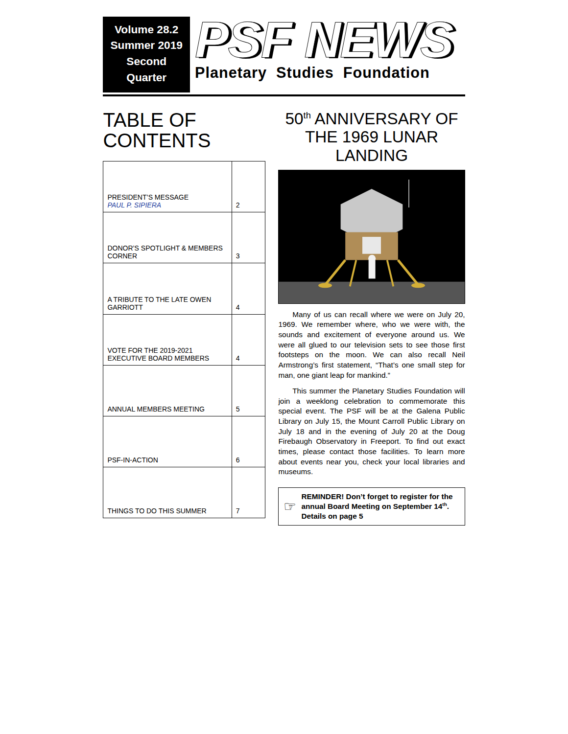Volume 28.2
Summer 2019
Second Quarter
PSF NEWS
Planetary Studies Foundation
TABLE OF CONTENTS
| President’s Message Paul P. Sipiera | 2 |
| Donor’s Spotlight & Members Corner | 3 |
| A Tribute to the Late Owen Garriott | 4 |
| Vote for the 2019-2021 Executive Board Members | 4 |
| Annual Members Meeting | 5 |
| PSF-in-Action | 6 |
| Things to Do This Summer | 7 |
50th ANNIVERSARY OF THE 1969 LUNAR LANDING
Many of us can recall where we were on July 20, 1969. We remember where, who we were with, the sounds and excitement of everyone around us. We were all glued to our television sets to see those first footsteps on the moon. We can also recall Neil Armstrong’s first statement, “That’s one small step for man, one giant leap for mankind.”
This summer the Planetary Studies Foundation will join a weeklong celebration to commemorate this special event. The PSF will be at the Galena Public Library on July 15, the Mount Carroll Public Library on July 18 and in the evening of July 20 at the Doug Firebaugh Observatory in Freeport. To find out exact times, please contact those facilities. To learn more about events near you, check your local libraries and museums.
☞
REMINDER! Don’t forget to register for the annual Board Meeting on September 14th. Details on page 5